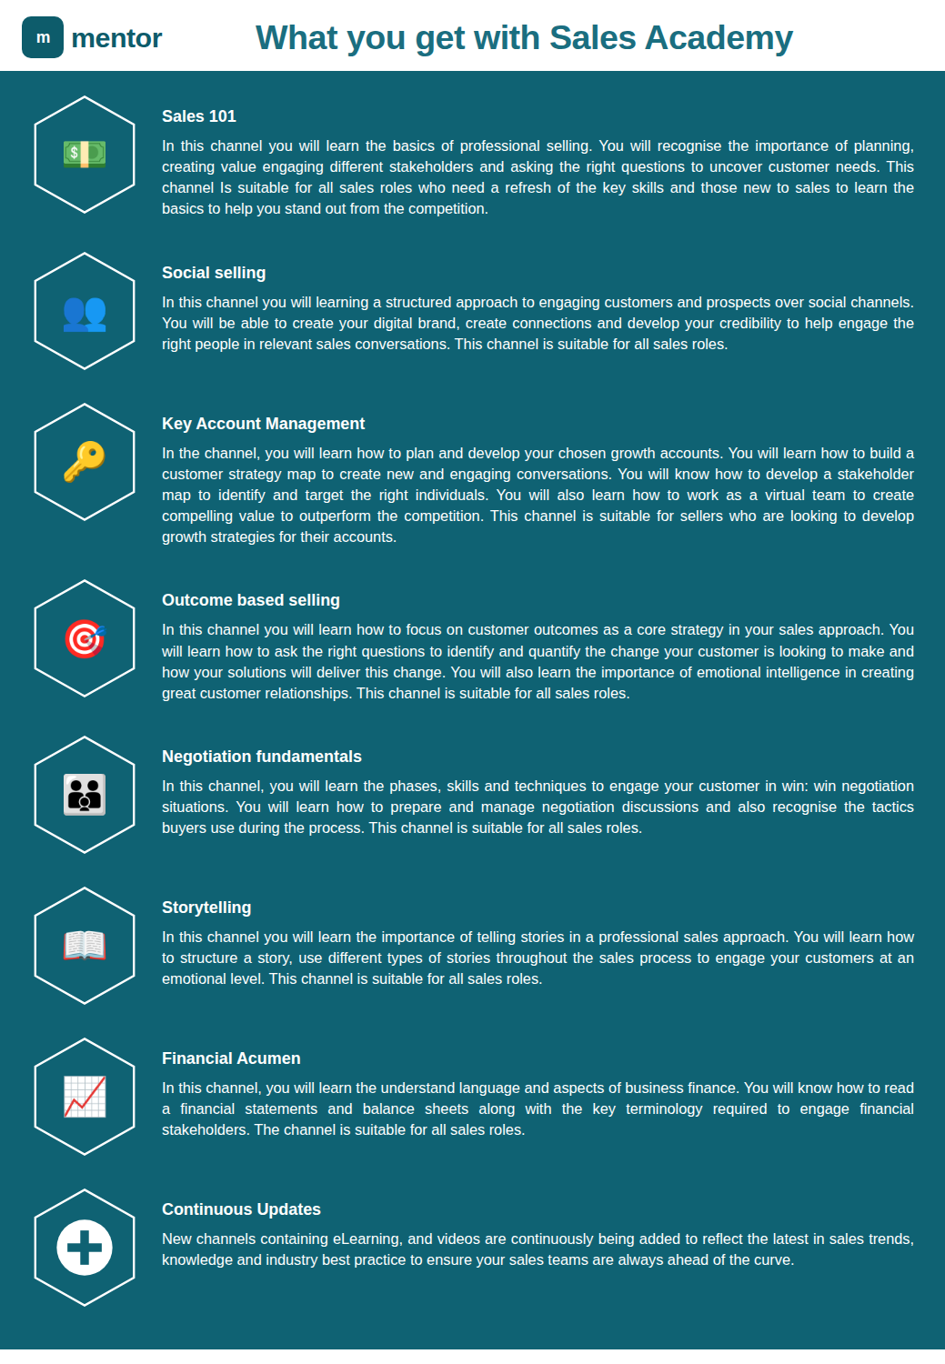m
mentor
What you get with Sales Academy
💵
Sales 101
In this channel you will learn the basics of professional selling. You will recognise the importance of planning, creating value engaging different stakeholders and asking the right questions to uncover customer needs. This channel Is suitable for all sales roles who need a refresh of the key skills and those new to sales to learn the basics to help you stand out from the competition.
👥
Social selling
In this channel you will learning a structured approach to engaging customers and prospects over social channels. You will be able to create your digital brand, create connections and develop your credibility to help engage the right people in relevant sales conversations. This channel is suitable for all sales roles.
🔑
Key Account Management
In the channel, you will learn how to plan and develop your chosen growth accounts. You will learn how to build a customer strategy map to create new and engaging conversations. You will know how to develop a stakeholder map to identify and target the right individuals. You will also learn how to work as a virtual team to create compelling value to outperform the competition. This channel is suitable for sellers who are looking to develop growth strategies for their accounts.
🎯
Outcome based selling
In this channel you will learn how to focus on customer outcomes as a core strategy in your sales approach. You will learn how to ask the right questions to identify and quantify the change your customer is looking to make and how your solutions will deliver this change. You will also learn the importance of emotional intelligence in creating great customer relationships. This channel is suitable for all sales roles.
👪
Negotiation fundamentals
In this channel, you will learn the phases, skills and techniques to engage your customer in win: win negotiation situations. You will learn how to prepare and manage negotiation discussions and also recognise the tactics buyers use during the process. This channel is suitable for all sales roles.
📖
Storytelling
In this channel you will learn the importance of telling stories in a professional sales approach. You will learn how to structure a story, use different types of stories throughout the sales process to engage your customers at an emotional level. This channel is suitable for all sales roles.
📈
Financial Acumen
In this channel, you will learn the understand language and aspects of business finance. You will know how to read a financial statements and balance sheets along with the key terminology required to engage financial stakeholders. The channel is suitable for all sales roles.
Continuous Updates
New channels containing eLearning, and videos are continuously being added to reflect the latest in sales trends, knowledge and industry best practice to ensure your sales teams are always ahead of the curve.